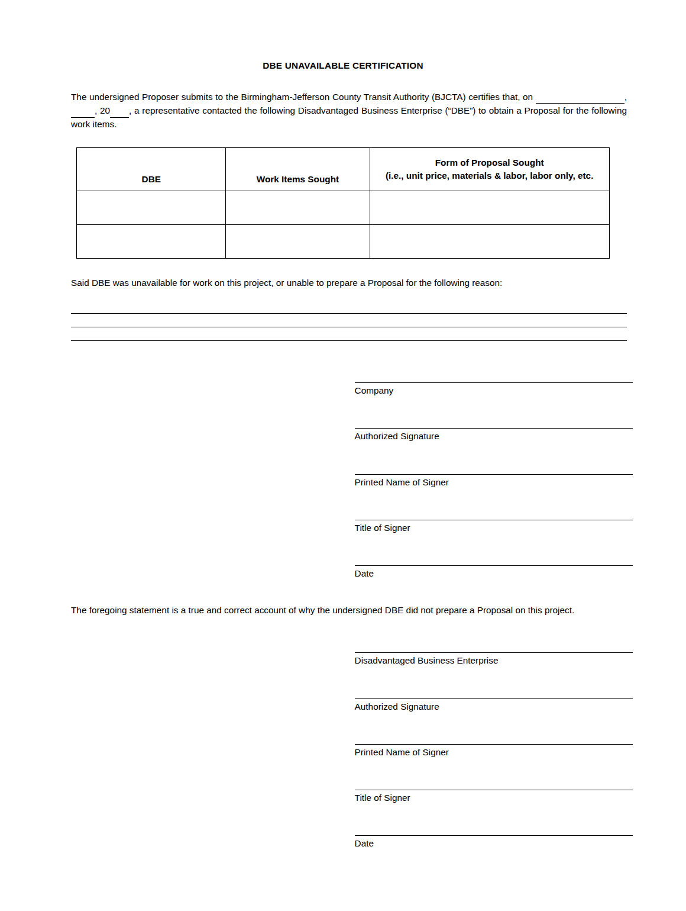DBE UNAVAILABLE CERTIFICATION
The undersigned Proposer submits to the Birmingham-Jefferson County Transit Authority (BJCTA) certifies that, on , , 20 , a representative contacted the following Disadvantaged Business Enterprise (“DBE”) to obtain a Proposal for the following work items.
| DBE | Work Items Sought | Form of Proposal Sought (i.e., unit price, materials & labor, labor only, etc. |
| --- | --- | --- |
Said DBE was unavailable for work on this project, or unable to prepare a Proposal for the following reason:
Company
Authorized Signature
Printed Name of Signer
Title of Signer
Date
The foregoing statement is a true and correct account of why the undersigned DBE did not prepare a Proposal on this project.
Disadvantaged Business Enterprise
Authorized Signature
Printed Name of Signer
Title of Signer
Date